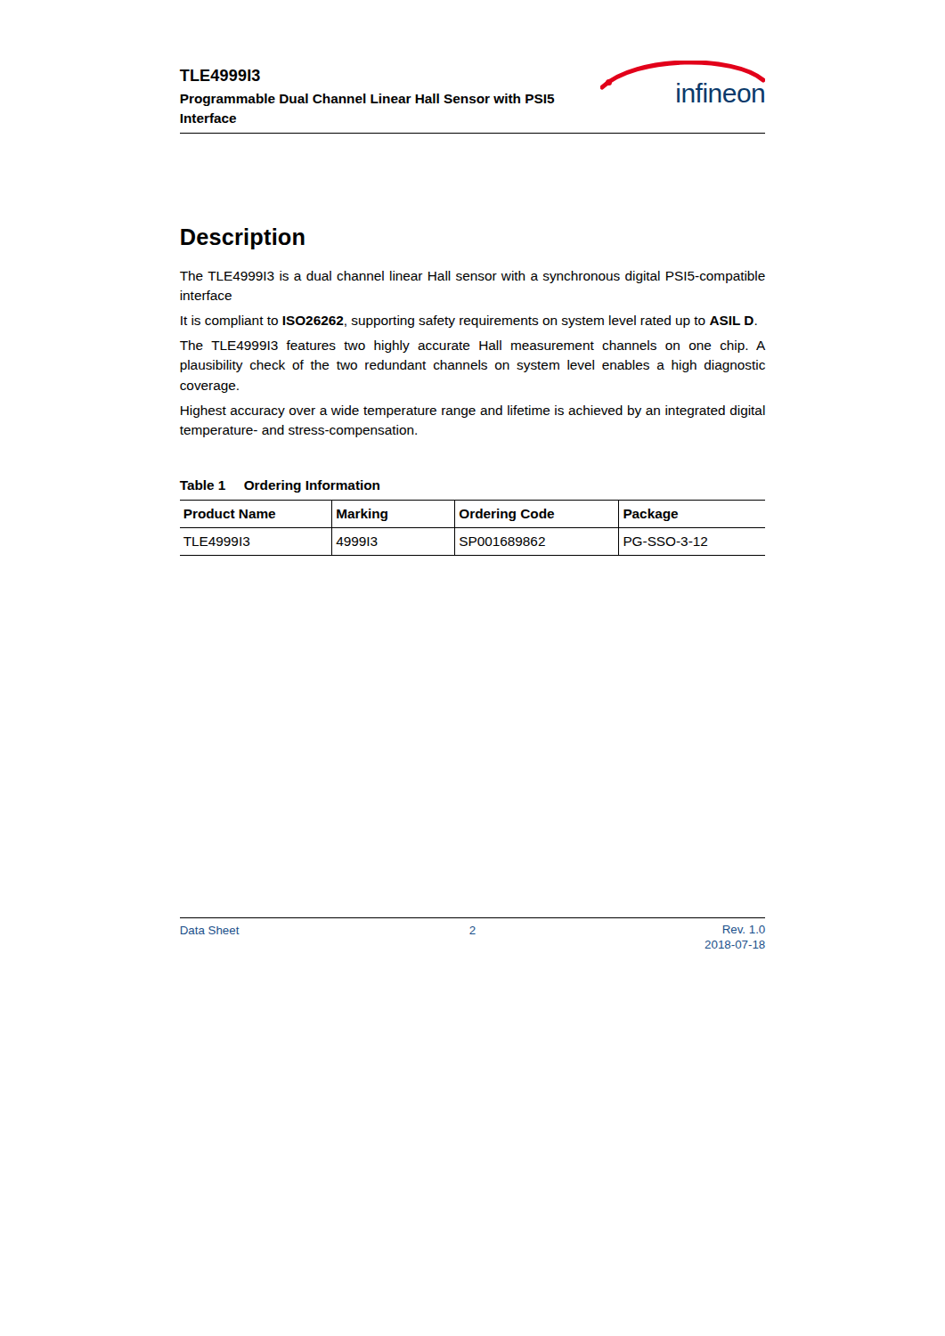TLE4999I3
Programmable Dual Channel Linear Hall Sensor with PSI5 Interface
infineon
Description
The TLE4999I3 is a dual channel linear Hall sensor with a synchronous digital PSI5-compatible interface
It is compliant to ISO26262, supporting safety requirements on system level rated up to ASIL D.
The TLE4999I3 features two highly accurate Hall measurement channels on one chip. A plausibility check of the two redundant channels on system level enables a high diagnostic coverage.
Highest accuracy over a wide temperature range and lifetime is achieved by an integrated digital temperature- and stress-compensation.
Table 1 Ordering Information
| Product Name | Marking | Ordering Code | Package |
| --- | --- | --- | --- |
| TLE4999I3 | 4999I3 | SP001689862 | PG-SSO-3-12 |
Data Sheet
2
Rev. 1.0
2018-07-18